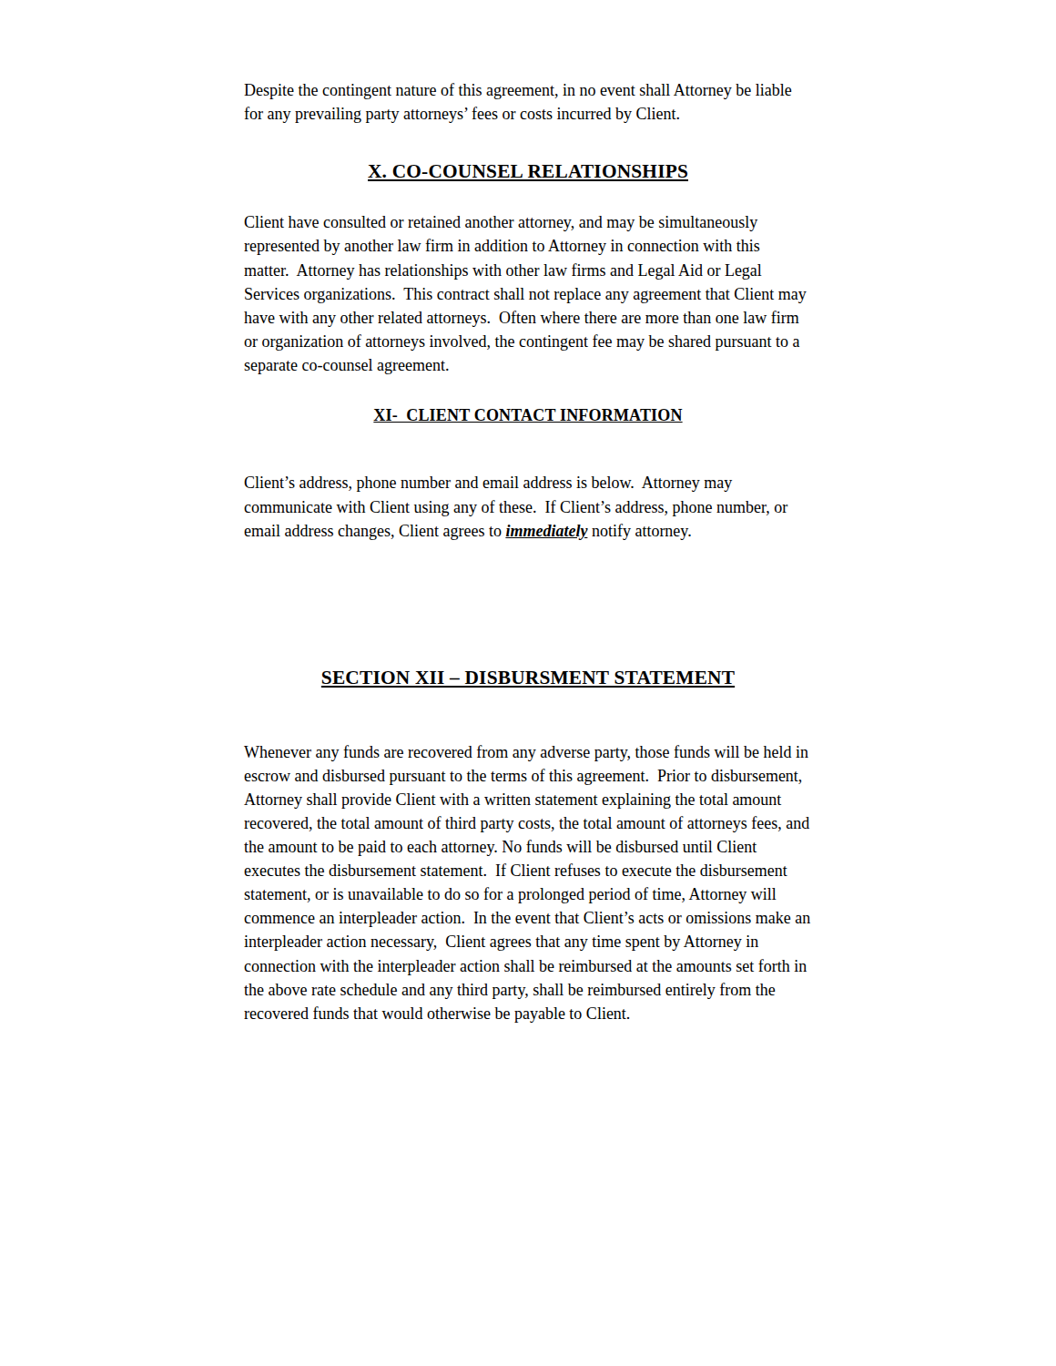Despite the contingent nature of this agreement, in no event shall Attorney be liable for any prevailing party attorneys’ fees or costs incurred by Client.
X. CO-COUNSEL RELATIONSHIPS
Client have consulted or retained another attorney, and may be simultaneously represented by another law firm in addition to Attorney in connection with this matter. Attorney has relationships with other law firms and Legal Aid or Legal Services organizations. This contract shall not replace any agreement that Client may have with any other related attorneys. Often where there are more than one law firm or organization of attorneys involved, the contingent fee may be shared pursuant to a separate co-counsel agreement.
XI- CLIENT CONTACT INFORMATION
Client’s address, phone number and email address is below. Attorney may communicate with Client using any of these. If Client’s address, phone number, or email address changes, Client agrees to immediately notify attorney.
SECTION XII – DISBURSMENT STATEMENT
Whenever any funds are recovered from any adverse party, those funds will be held in escrow and disbursed pursuant to the terms of this agreement. Prior to disbursement, Attorney shall provide Client with a written statement explaining the total amount recovered, the total amount of third party costs, the total amount of attorneys fees, and the amount to be paid to each attorney. No funds will be disbursed until Client executes the disbursement statement. If Client refuses to execute the disbursement statement, or is unavailable to do so for a prolonged period of time, Attorney will commence an interpleader action. In the event that Client’s acts or omissions make an interpleader action necessary, Client agrees that any time spent by Attorney in connection with the interpleader action shall be reimbursed at the amounts set forth in the above rate schedule and any third party, shall be reimbursed entirely from the recovered funds that would otherwise be payable to Client.